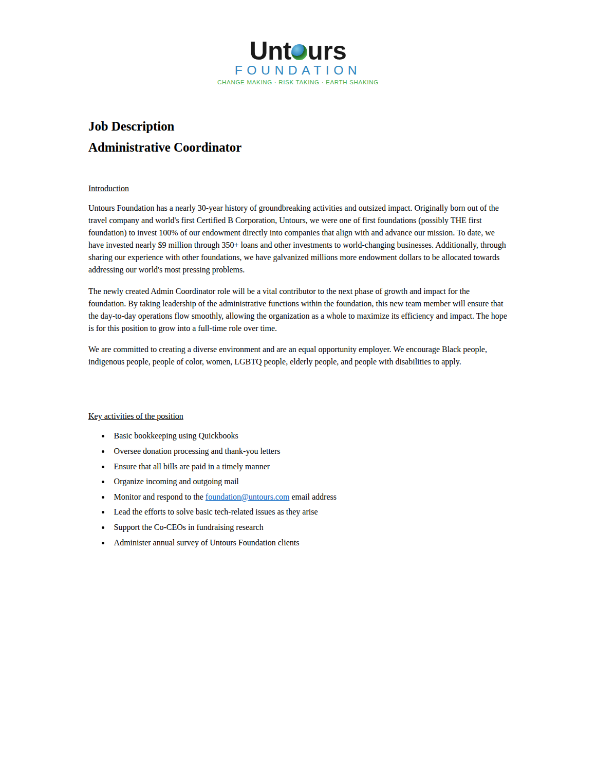Unt urs
FOUNDATION
CHANGE MAKING · RISK TAKING · EARTH SHAKING
Job Description
Administrative Coordinator
Introduction
Untours Foundation has a nearly 30-year history of groundbreaking activities and outsized impact. Originally born out of the travel company and world's first Certified B Corporation, Untours, we were one of first foundations (possibly THE first foundation) to invest 100% of our endowment directly into companies that align with and advance our mission. To date, we have invested nearly $9 million through 350+ loans and other investments to world-changing businesses. Additionally, through sharing our experience with other foundations, we have galvanized millions more endowment dollars to be allocated towards addressing our world's most pressing problems.
The newly created Admin Coordinator role will be a vital contributor to the next phase of growth and impact for the foundation. By taking leadership of the administrative functions within the foundation, this new team member will ensure that the day-to-day operations flow smoothly, allowing the organization as a whole to maximize its efficiency and impact. The hope is for this position to grow into a full-time role over time.
We are committed to creating a diverse environment and are an equal opportunity employer. We encourage Black people, indigenous people, people of color, women, LGBTQ people, elderly people, and people with disabilities to apply.
Key activities of the position
Basic bookkeeping using Quickbooks
Oversee donation processing and thank-you letters
Ensure that all bills are paid in a timely manner
Organize incoming and outgoing mail
Monitor and respond to the foundation@untours.com email address
Lead the efforts to solve basic tech-related issues as they arise
Support the Co-CEOs in fundraising research
Administer annual survey of Untours Foundation clients